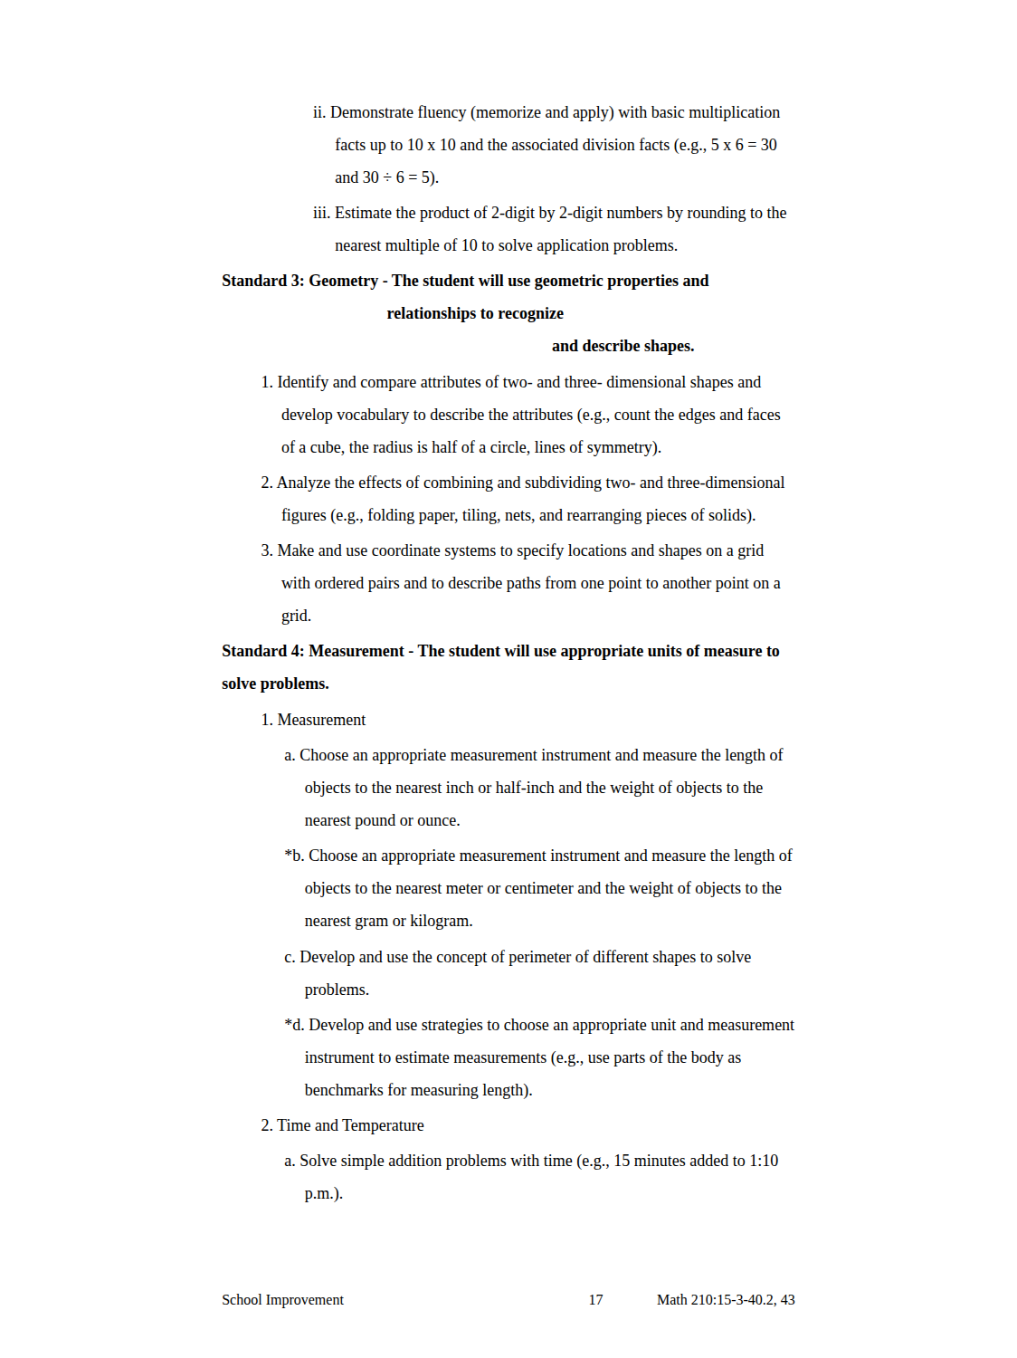ii. Demonstrate fluency (memorize and apply) with basic multiplication facts up to 10 x 10 and the associated division facts (e.g., 5 x 6 = 30 and 30 ÷ 6 = 5).
iii. Estimate the product of 2-digit by 2-digit numbers by rounding to the nearest multiple of 10 to solve application problems.
Standard 3: Geometry - The student will use geometric properties and relationships to recognize and describe shapes.
1. Identify and compare attributes of two- and three- dimensional shapes and develop vocabulary to describe the attributes (e.g., count the edges and faces of a cube, the radius is half of a circle, lines of symmetry).
2. Analyze the effects of combining and subdividing two- and three-dimensional figures (e.g., folding paper, tiling, nets, and rearranging pieces of solids).
3. Make and use coordinate systems to specify locations and shapes on a grid with ordered pairs and to describe paths from one point to another point on a grid.
Standard 4: Measurement - The student will use appropriate units of measure to solve problems.
1. Measurement
a. Choose an appropriate measurement instrument and measure the length of objects to the nearest inch or half-inch and the weight of objects to the nearest pound or ounce.
*b. Choose an appropriate measurement instrument and measure the length of objects to the nearest meter or centimeter and the weight of objects to the nearest gram or kilogram.
c. Develop and use the concept of perimeter of different shapes to solve problems.
*d. Develop and use strategies to choose an appropriate unit and measurement instrument to estimate measurements (e.g., use parts of the body as benchmarks for measuring length).
2. Time and Temperature
a. Solve simple addition problems with time (e.g., 15 minutes added to 1:10 p.m.).
School Improvement 17 Math 210:15-3-40.2, 43